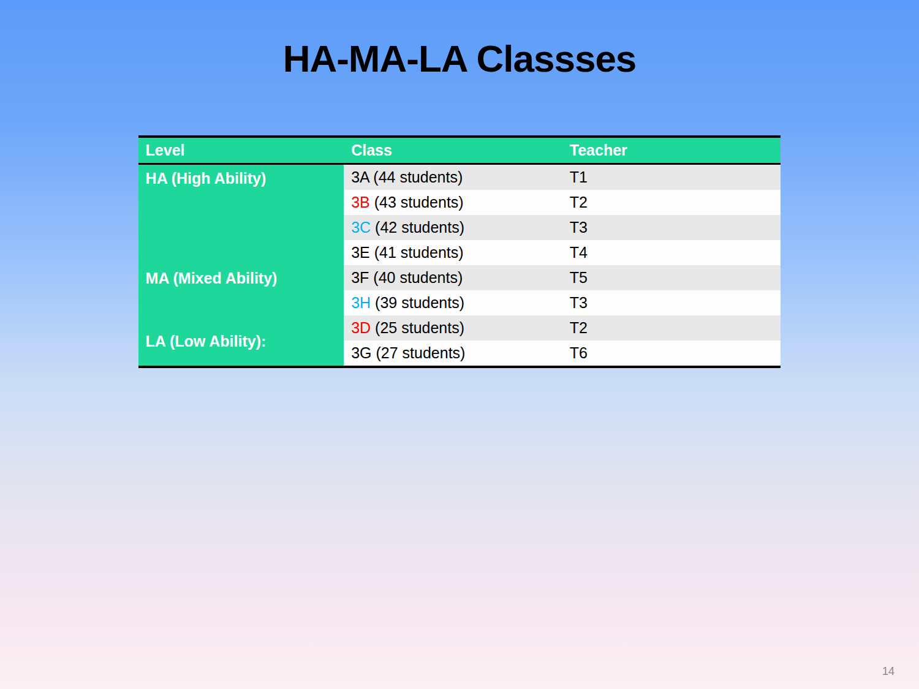HA-MA-LA Classses
| Level | Class | Teacher |
| --- | --- | --- |
| HA (High Ability) | 3A (44 students) | T1 |
| 3B (43 students) | T2 |
| 3C (42 students) | T3 |
| MA (Mixed Ability) | 3E (41 students) | T4 |
| 3F (40 students) | T5 |
| 3H (39 students) | T3 |
| LA (Low Ability): | 3D (25 students) | T2 |
| 3G (27 students) | T6 |
14